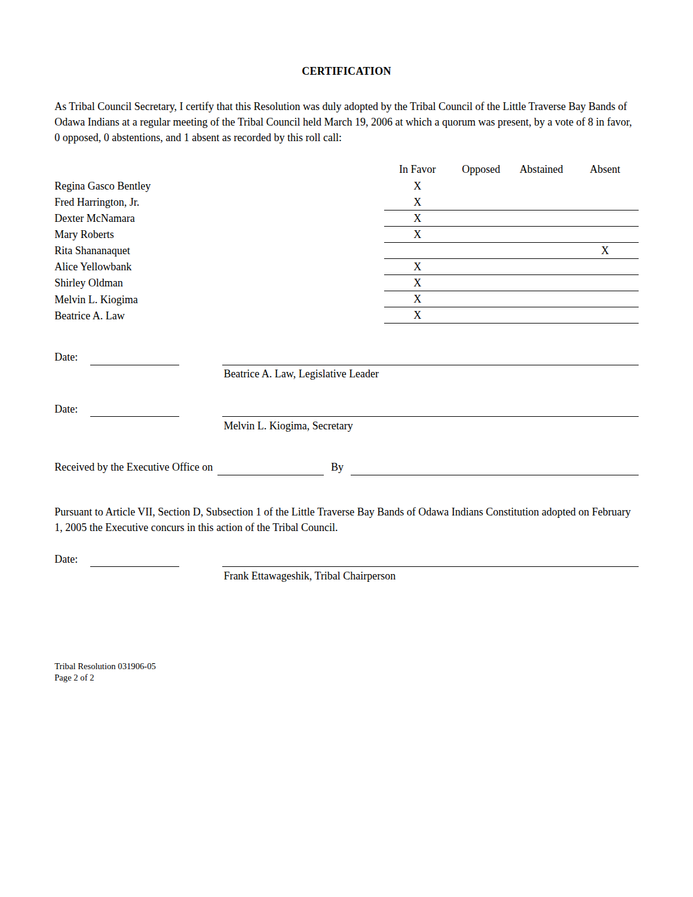CERTIFICATION
As Tribal Council Secretary, I certify that this Resolution was duly adopted by the Tribal Council of the Little Traverse Bay Bands of Odawa Indians at a regular meeting of the Tribal Council held March 19, 2006 at which a quorum was present, by a vote of 8 in favor, 0 opposed, 0 abstentions, and 1 absent as recorded by this roll call:
| | In Favor | Opposed | Abstained | Absent |
| --- | --- | --- | --- | --- |
| Regina Gasco Bentley | X | | | |
| Fred Harrington, Jr. | X | | | |
| Dexter McNamara | X | | | |
| Mary Roberts | X | | | |
| Rita Shananaquet | | | | X |
| Alice Yellowbank | X | | | |
| Shirley Oldman | X | | | |
| Melvin L. Kiogima | X | | | |
| Beatrice A. Law | X | | | |
Date:
Beatrice A. Law, Legislative Leader
Date:
Melvin L. Kiogima, Secretary
Received by the Executive Office on By
Pursuant to Article VII, Section D, Subsection 1 of the Little Traverse Bay Bands of Odawa Indians Constitution adopted on February 1, 2005 the Executive concurs in this action of the Tribal Council.
Date:
Frank Ettawageshik, Tribal Chairperson
Tribal Resolution 031906-05
Page 2 of 2